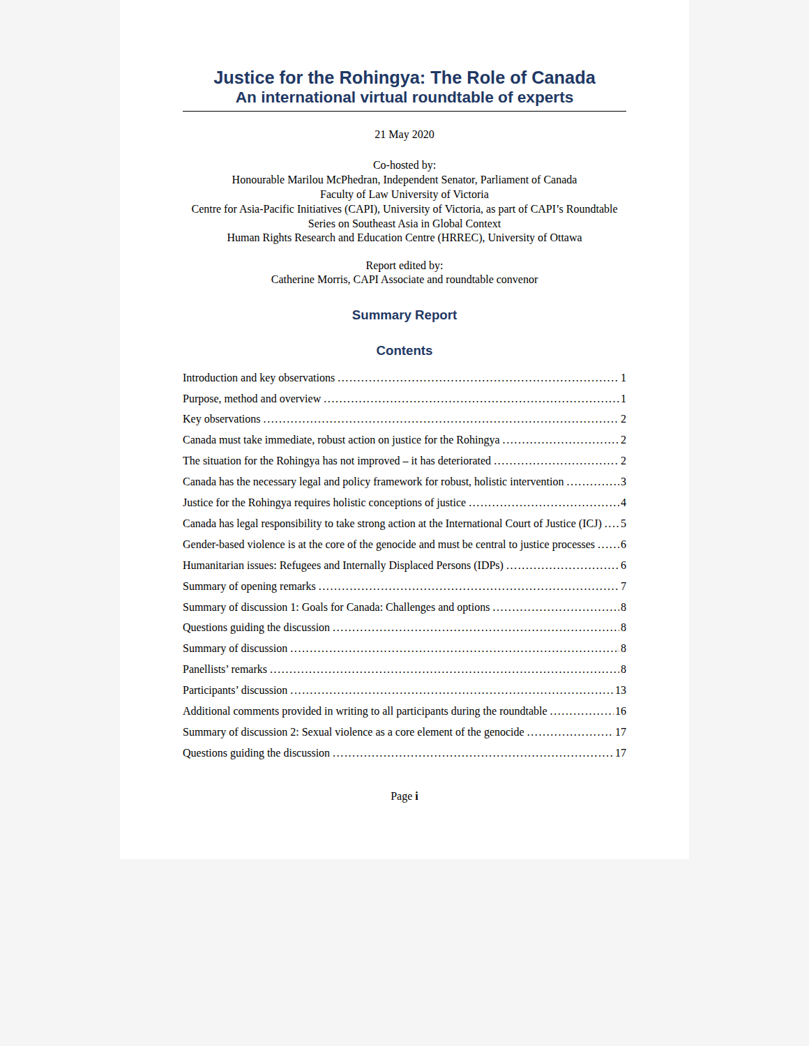Justice for the Rohingya: The Role of Canada An international virtual roundtable of experts
21 May 2020
Co-hosted by:
Honourable Marilou McPhedran, Independent Senator, Parliament of Canada
Faculty of Law University of Victoria
Centre for Asia-Pacific Initiatives (CAPI), University of Victoria, as part of CAPI’s Roundtable Series on Southeast Asia in Global Context
Human Rights Research and Education Centre (HRREC), University of Ottawa
Report edited by:
Catherine Morris, CAPI Associate and roundtable convenor
Summary Report
Contents
Introduction and key observations........................................................................................................... 1
Purpose, method and overview........................................................................................................... 1
Key observations............................................................................................................................. 2
Canada must take immediate, robust action on justice for the Rohingya............................................ 2
The situation for the Rohingya has not improved – it has deteriorated................................................ 2
Canada has the necessary legal and policy framework for robust, holistic intervention..................... 3
Justice for the Rohingya requires holistic conceptions of justice........................................................ 4
Canada has legal responsibility to take strong action at the International Court of Justice (ICJ)......... 5
Gender-based violence is at the core of the genocide and must be central to justice processes........... 6
Humanitarian issues: Refugees and Internally Displaced Persons (IDPs).......................................... 6
Summary of opening remarks.............................................................................................................. 7
Summary of discussion 1: Goals for Canada: Challenges and options........................................................ 8
Questions guiding the discussion......................................................................................................... 8
Summary of discussion....................................................................................................................... 8
Panellists’ remarks............................................................................................................................. 8
Participants’ discussion..................................................................................................................... 13
Additional comments provided in writing to all participants during the roundtable.......................... 16
Summary of discussion 2: Sexual violence as a core element of the genocide......................................... 17
Questions guiding the discussion....................................................................................................... 17
Page i